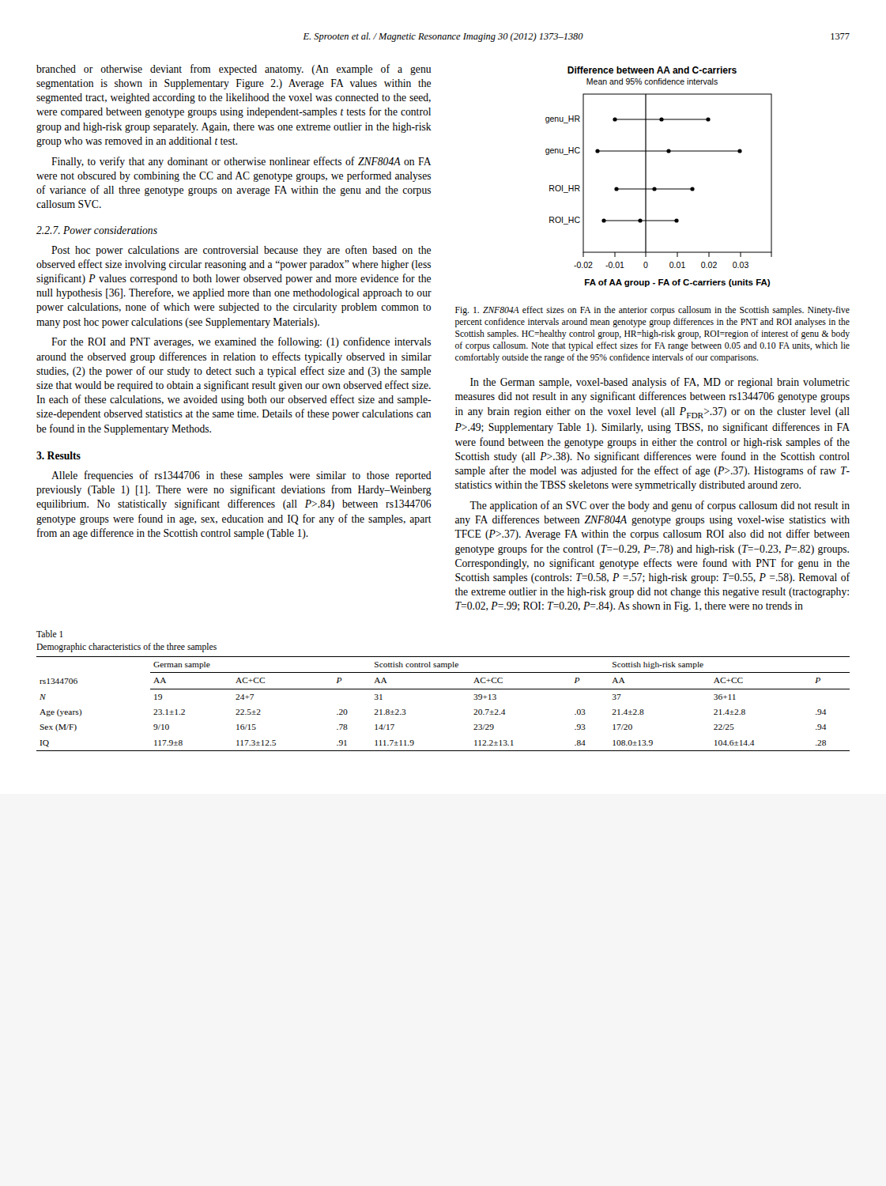E. Sprooten et al. / Magnetic Resonance Imaging 30 (2012) 1373–1380
1377
branched or otherwise deviant from expected anatomy. (An example of a genu segmentation is shown in Supplementary Figure 2.) Average FA values within the segmented tract, weighted according to the likelihood the voxel was connected to the seed, were compared between genotype groups using independent-samples t tests for the control group and high-risk group separately. Again, there was one extreme outlier in the high-risk group who was removed in an additional t test.
Finally, to verify that any dominant or otherwise nonlinear effects of ZNF804A on FA were not obscured by combining the CC and AC genotype groups, we performed analyses of variance of all three genotype groups on average FA within the genu and the corpus callosum SVC.
2.2.7. Power considerations
Post hoc power calculations are controversial because they are often based on the observed effect size involving circular reasoning and a “power paradox” where higher (less significant) P values correspond to both lower observed power and more evidence for the null hypothesis [36]. Therefore, we applied more than one methodological approach to our power calculations, none of which were subjected to the circularity problem common to many post hoc power calculations (see Supplementary Materials).
For the ROI and PNT averages, we examined the following: (1) confidence intervals around the observed group differences in relation to effects typically observed in similar studies, (2) the power of our study to detect such a typical effect size and (3) the sample size that would be required to obtain a significant result given our own observed effect size. In each of these calculations, we avoided using both our observed effect size and sample-size-dependent observed statistics at the same time. Details of these power calculations can be found in the Supplementary Methods.
3. Results
Allele frequencies of rs1344706 in these samples were similar to those reported previously (Table 1) [1]. There were no significant deviations from Hardy–Weinberg equilibrium. No statistically significant differences (all P>.84) between rs1344706 genotype groups were found in age, sex, education and IQ for any of the samples, apart from an age difference in the Scottish control sample (Table 1).
Difference between AA and C-carriers Mean and 95% confidence intervals genu_HR genu_HC ROI_HR ROI_HC -0.02 -0.01 0 0.01 0.02 0.03 FA of AA group - FA of C-carriers (units FA)
Fig. 1. ZNF804A effect sizes on FA in the anterior corpus callosum in the Scottish samples. Ninety-five percent confidence intervals around mean genotype group differences in the PNT and ROI analyses in the Scottish samples. HC=healthy control group, HR=high-risk group, ROI=region of interest of genu & body of corpus callosum. Note that typical effect sizes for FA range between 0.05 and 0.10 FA units, which lie comfortably outside the range of the 95% confidence intervals of our comparisons.
In the German sample, voxel-based analysis of FA, MD or regional brain volumetric measures did not result in any significant differences between rs1344706 genotype groups in any brain region either on the voxel level (all PFDR>.37) or on the cluster level (all P>.49; Supplementary Table 1). Similarly, using TBSS, no significant differences in FA were found between the genotype groups in either the control or high-risk samples of the Scottish study (all P>.38). No significant differences were found in the Scottish control sample after the model was adjusted for the effect of age (P>.37). Histograms of raw T-statistics within the TBSS skeletons were symmetrically distributed around zero.
The application of an SVC over the body and genu of corpus callosum did not result in any FA differences between ZNF804A genotype groups using voxel-wise statistics with TFCE (P>.37). Average FA within the corpus callosum ROI also did not differ between genotype groups for the control (T=−0.29, P=.78) and high-risk (T=−0.23, P=.82) groups. Correspondingly, no significant genotype effects were found with PNT for genu in the Scottish samples (controls: T=0.58, P =.57; high-risk group: T=0.55, P =.58). Removal of the extreme outlier in the high-risk group did not change this negative result (tractography: T=0.02, P=.99; ROI: T=0.20, P=.84). As shown in Fig. 1, there were no trends in
Table 1
Demographic characteristics of the three samples
| rs1344706 | German sample | Scottish control sample | Scottish high-risk sample |
| --- | --- | --- | --- |
| AA | AC+CC | P | AA | AC+CC | P | AA | AC+CC | P |
| N | 19 | 24+7 | | 31 | 39+13 | | 37 | 36+11 | |
| Age (years) | 23.1±1.2 | 22.5±2 | .20 | 21.8±2.3 | 20.7±2.4 | .03 | 21.4±2.8 | 21.4±2.8 | .94 |
| Sex (M/F) | 9/10 | 16/15 | .78 | 14/17 | 23/29 | .93 | 17/20 | 22/25 | .94 |
| IQ | 117.9±8 | 117.3±12.5 | .91 | 111.7±11.9 | 112.2±13.1 | .84 | 108.0±13.9 | 104.6±14.4 | .28 |